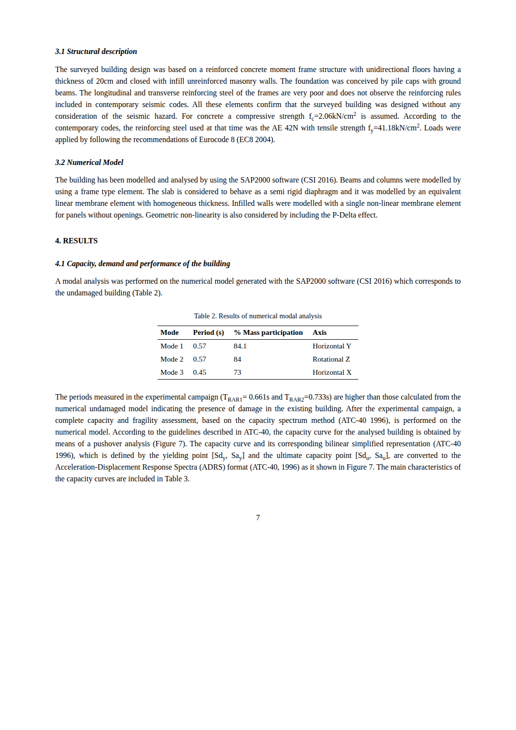3.1 Structural description
The surveyed building design was based on a reinforced concrete moment frame structure with unidirectional floors having a thickness of 20cm and closed with infill unreinforced masonry walls. The foundation was conceived by pile caps with ground beams. The longitudinal and transverse reinforcing steel of the frames are very poor and does not observe the reinforcing rules included in contemporary seismic codes. All these elements confirm that the surveyed building was designed without any consideration of the seismic hazard. For concrete a compressive strength fc=2.06kN/cm2 is assumed. According to the contemporary codes, the reinforcing steel used at that time was the AE 42N with tensile strength fy=41.18kN/cm2. Loads were applied by following the recommendations of Eurocode 8 (EC8 2004).
3.2 Numerical Model
The building has been modelled and analysed by using the SAP2000 software (CSI 2016). Beams and columns were modelled by using a frame type element. The slab is considered to behave as a semi rigid diaphragm and it was modelled by an equivalent linear membrane element with homogeneous thickness. Infilled walls were modelled with a single non-linear membrane element for panels without openings. Geometric non-linearity is also considered by including the P-Delta effect.
4. RESULTS
4.1 Capacity, demand and performance of the building
A modal analysis was performed on the numerical model generated with the SAP2000 software (CSI 2016) which corresponds to the undamaged building (Table 2).
Table 2. Results of numerical modal analysis
| Mode | Period (s) | % Mass participation | Axis |
| --- | --- | --- | --- |
| Mode 1 | 0.57 | 84.1 | Horizontal Y |
| Mode 2 | 0.57 | 84 | Rotational Z |
| Mode 3 | 0.45 | 73 | Horizontal X |
The periods measured in the experimental campaign (TRAR1= 0.661s and TRAR2=0.733s) are higher than those calculated from the numerical undamaged model indicating the presence of damage in the existing building. After the experimental campaign, a complete capacity and fragility assessment, based on the capacity spectrum method (ATC-40 1996), is performed on the numerical model. According to the guidelines described in ATC-40, the capacity curve for the analysed building is obtained by means of a pushover analysis (Figure 7). The capacity curve and its corresponding bilinear simplified representation (ATC-40 1996), which is defined by the yielding point [Sdy, Say] and the ultimate capacity point [Sdu, Sau], are converted to the Acceleration-Displacement Response Spectra (ADRS) format (ATC-40, 1996) as it shown in Figure 7. The main characteristics of the capacity curves are included in Table 3.
7